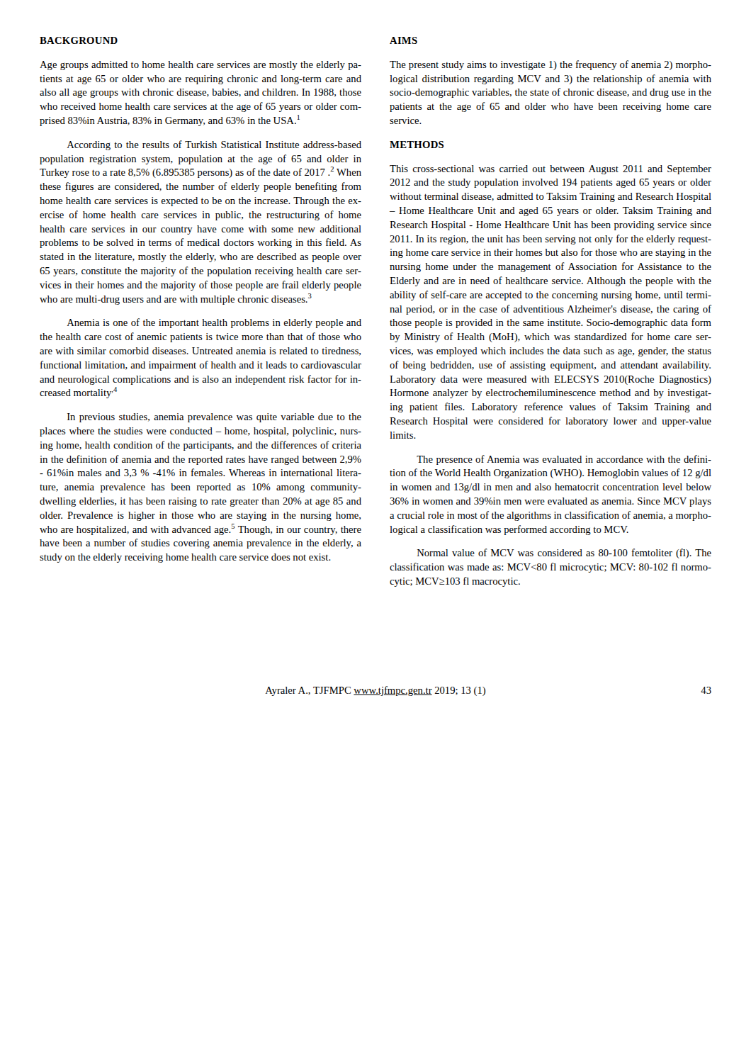BACKGROUND
Age groups admitted to home health care services are mostly the elderly patients at age 65 or older who are requiring chronic and long-term care and also all age groups with chronic disease, babies, and children. In 1988, those who received home health care services at the age of 65 years or older comprised 83%in Austria, 83% in Germany, and 63% in the USA.1
According to the results of Turkish Statistical Institute address-based population registration system, population at the age of 65 and older in Turkey rose to a rate 8,5% (6.895385 persons) as of the date of 2017 .2 When these figures are considered, the number of elderly people benefiting from home health care services is expected to be on the increase. Through the exercise of home health care services in public, the restructuring of home health care services in our country have come with some new additional problems to be solved in terms of medical doctors working in this field. As stated in the literature, mostly the elderly, who are described as people over 65 years, constitute the majority of the population receiving health care services in their homes and the majority of those people are frail elderly people who are multi-drug users and are with multiple chronic diseases.3
Anemia is one of the important health problems in elderly people and the health care cost of anemic patients is twice more than that of those who are with similar comorbid diseases. Untreated anemia is related to tiredness, functional limitation, and impairment of health and it leads to cardiovascular and neurological complications and is also an independent risk factor for increased mortality,4
In previous studies, anemia prevalence was quite variable due to the places where the studies were conducted – home, hospital, polyclinic, nursing home, health condition of the participants, and the differences of criteria in the definition of anemia and the reported rates have ranged between 2,9% - 61%in males and 3,3 % -41% in females. Whereas in international literature, anemia prevalence has been reported as 10% among community-dwelling elderlies, it has been raising to rate greater than 20% at age 85 and older. Prevalence is higher in those who are staying in the nursing home, who are hospitalized, and with advanced age.5 Though, in our country, there have been a number of studies covering anemia prevalence in the elderly, a study on the elderly receiving home health care service does not exist.
AIMS
The present study aims to investigate 1) the frequency of anemia 2) morphological distribution regarding MCV and 3) the relationship of anemia with socio-demographic variables, the state of chronic disease, and drug use in the patients at the age of 65 and older who have been receiving home care service.
METHODS
This cross-sectional was carried out between August 2011 and September 2012 and the study population involved 194 patients aged 65 years or older without terminal disease, admitted to Taksim Training and Research Hospital – Home Healthcare Unit and aged 65 years or older. Taksim Training and Research Hospital - Home Healthcare Unit has been providing service since 2011. In its region, the unit has been serving not only for the elderly requesting home care service in their homes but also for those who are staying in the nursing home under the management of Association for Assistance to the Elderly and are in need of healthcare service. Although the people with the ability of self-care are accepted to the concerning nursing home, until terminal period, or in the case of adventitious Alzheimer's disease, the caring of those people is provided in the same institute. Socio-demographic data form by Ministry of Health (MoH), which was standardized for home care services, was employed which includes the data such as age, gender, the status of being bedridden, use of assisting equipment, and attendant availability. Laboratory data were measured with ELECSYS 2010(Roche Diagnostics) Hormone analyzer by electrochemiluminescence method and by investigating patient files. Laboratory reference values of Taksim Training and Research Hospital were considered for laboratory lower and upper-value limits.
The presence of Anemia was evaluated in accordance with the definition of the World Health Organization (WHO). Hemoglobin values of 12 g/dl in women and 13g/dl in men and also hematocrit concentration level below 36% in women and 39%in men were evaluated as anemia. Since MCV plays a crucial role in most of the algorithms in classification of anemia, a morphological a classification was performed according to MCV.
Normal value of MCV was considered as 80-100 femtoliter (fl). The classification was made as: MCV<80 fl microcytic; MCV: 80-102 fl normocytic; MCV≥103 fl macrocytic.
Ayraler A., TJFMPC www.tjfmpc.gen.tr 2019; 13 (1)
43